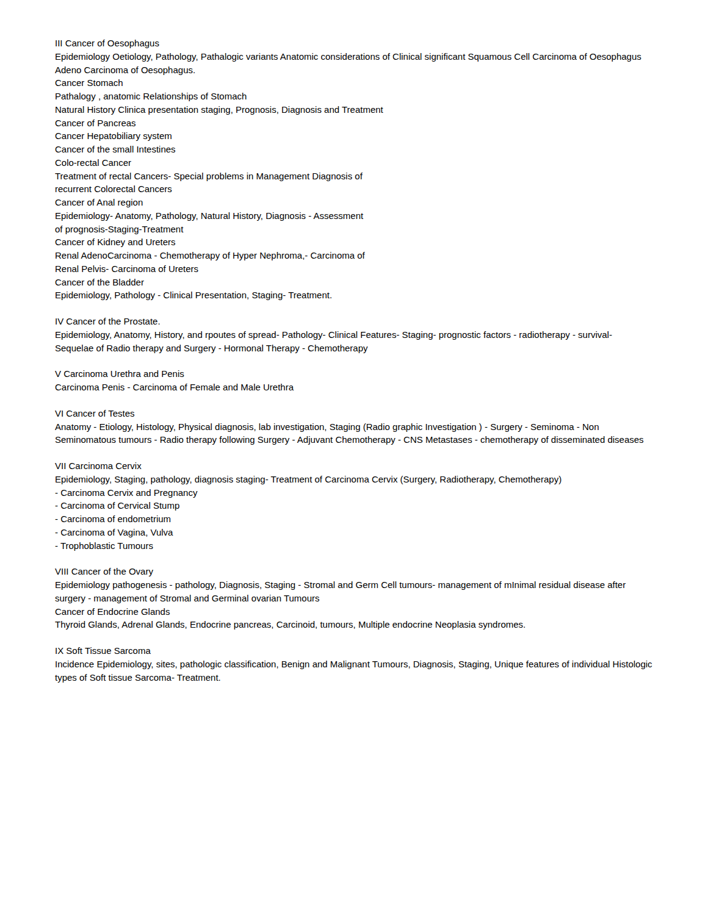III Cancer of Oesophagus
Epidemiology Oetiology, Pathology, Pathalogic variants Anatomic considerations of Clinical significant Squamous Cell Carcinoma of Oesophagus Adeno Carcinoma of Oesophagus.
Cancer Stomach
Pathalogy , anatomic Relationships of Stomach
Natural History Clinica presentation staging, Prognosis, Diagnosis and Treatment
Cancer of Pancreas
Cancer Hepatobiliary system
Cancer of the small Intestines
Colo-rectal Cancer
Treatment of rectal Cancers- Special problems in Management Diagnosis of
recurrent Colorectal Cancers
Cancer of Anal region
Epidemiology- Anatomy, Pathology, Natural History, Diagnosis - Assessment
of prognosis-Staging-Treatment
Cancer of Kidney and Ureters
Renal AdenoCarcinoma - Chemotherapy of Hyper Nephroma,- Carcinoma of
Renal Pelvis- Carcinoma of Ureters
Cancer of the Bladder
Epidemiology, Pathology - Clinical Presentation, Staging- Treatment.
IV Cancer of the Prostate.
Epidemiology, Anatomy, History, and rpoutes of spread- Pathology- Clinical Features- Staging- prognostic factors - radiotherapy - survival- Sequelae of Radio therapy and Surgery - Hormonal Therapy - Chemotherapy
V Carcinoma Urethra and Penis
Carcinoma Penis - Carcinoma of Female and Male Urethra
VI Cancer of Testes
Anatomy - Etiology, Histology, Physical diagnosis, lab investigation, Staging (Radio graphic Investigation ) - Surgery - Seminoma - Non Seminomatous tumours - Radio therapy following Surgery - Adjuvant Chemotherapy - CNS Metastases - chemotherapy of disseminated diseases
VII Carcinoma Cervix
Epidemiology, Staging, pathology, diagnosis staging- Treatment of Carcinoma Cervix (Surgery, Radiotherapy, Chemotherapy)
- Carcinoma Cervix and Pregnancy
- Carcinoma of Cervical Stump
- Carcinoma of endometrium
- Carcinoma of Vagina, Vulva
- Trophoblastic Tumours
VIII Cancer of the Ovary
Epidemiology pathogenesis - pathology, Diagnosis, Staging - Stromal and Germ Cell tumours- management of mInimal residual disease after surgery - management of Stromal and Germinal ovarian Tumours
Cancer of Endocrine Glands
Thyroid Glands, Adrenal Glands, Endocrine pancreas, Carcinoid, tumours, Multiple endocrine Neoplasia syndromes.
IX Soft Tissue Sarcoma
Incidence Epidemiology, sites, pathologic classification, Benign and Malignant Tumours, Diagnosis, Staging, Unique features of individual Histologic types of Soft tissue Sarcoma- Treatment.